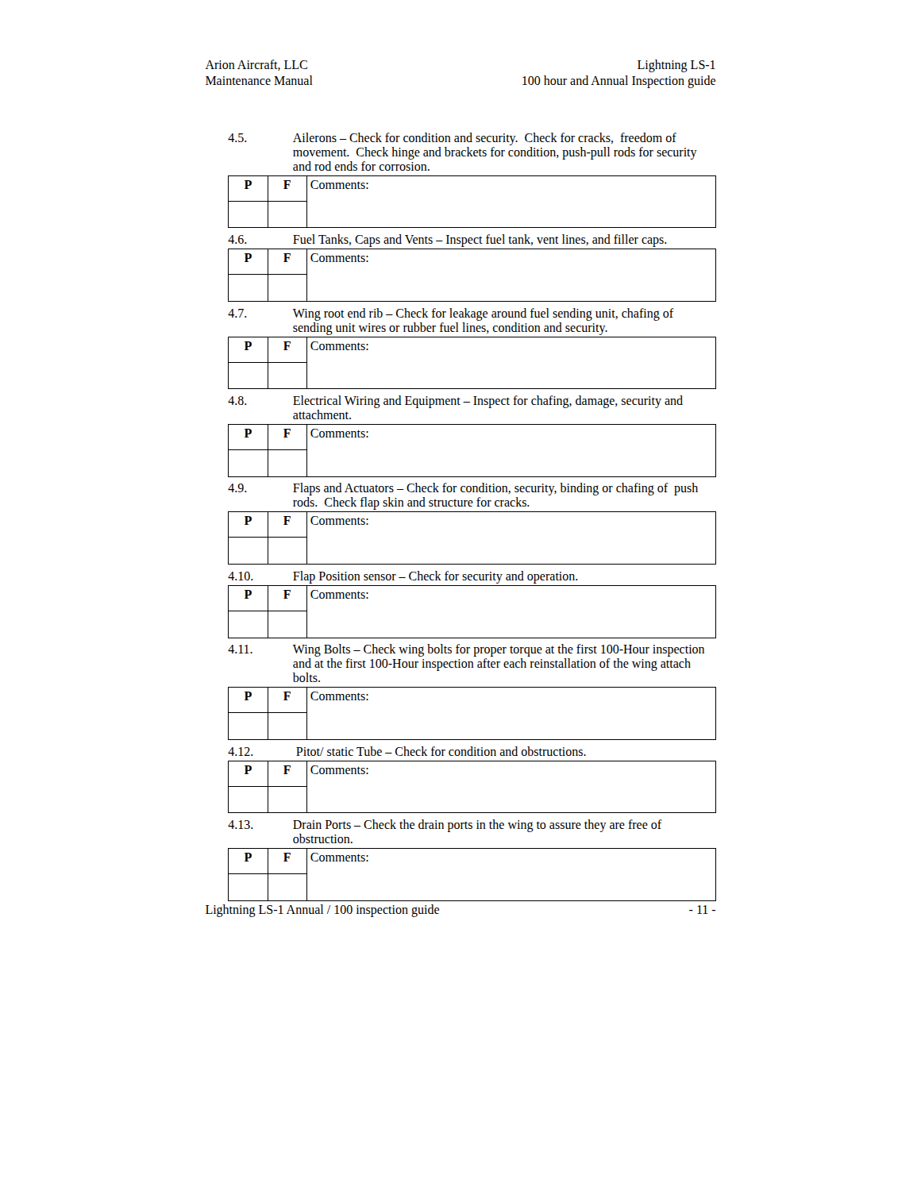| Arion Aircraft, LLC | Lightning LS-1 |
| Maintenance Manual | 100 hour and Annual Inspection guide |
4.5. Ailerons – Check for condition and security. Check for cracks, freedom of movement. Check hinge and brackets for condition, push-pull rods for security and rod ends for corrosion.
| P | F | Comments: |
4.6. Fuel Tanks, Caps and Vents – Inspect fuel tank, vent lines, and filler caps.
| P | F | Comments: |
4.7. Wing root end rib – Check for leakage around fuel sending unit, chafing of sending unit wires or rubber fuel lines, condition and security.
| P | F | Comments: |
4.8. Electrical Wiring and Equipment – Inspect for chafing, damage, security and attachment.
| P | F | Comments: |
4.9. Flaps and Actuators – Check for condition, security, binding or chafing of push rods. Check flap skin and structure for cracks.
| P | F | Comments: |
4.10. Flap Position sensor – Check for security and operation.
| P | F | Comments: |
4.11. Wing Bolts – Check wing bolts for proper torque at the first 100-Hour inspection and at the first 100-Hour inspection after each reinstallation of the wing attach bolts.
| P | F | Comments: |
4.12. Pitot/ static Tube – Check for condition and obstructions.
| P | F | Comments: |
4.13. Drain Ports – Check the drain ports in the wing to assure they are free of obstruction.
| P | F | Comments: |
| Lightning LS-1 Annual / 100 inspection guide | - 11 - |